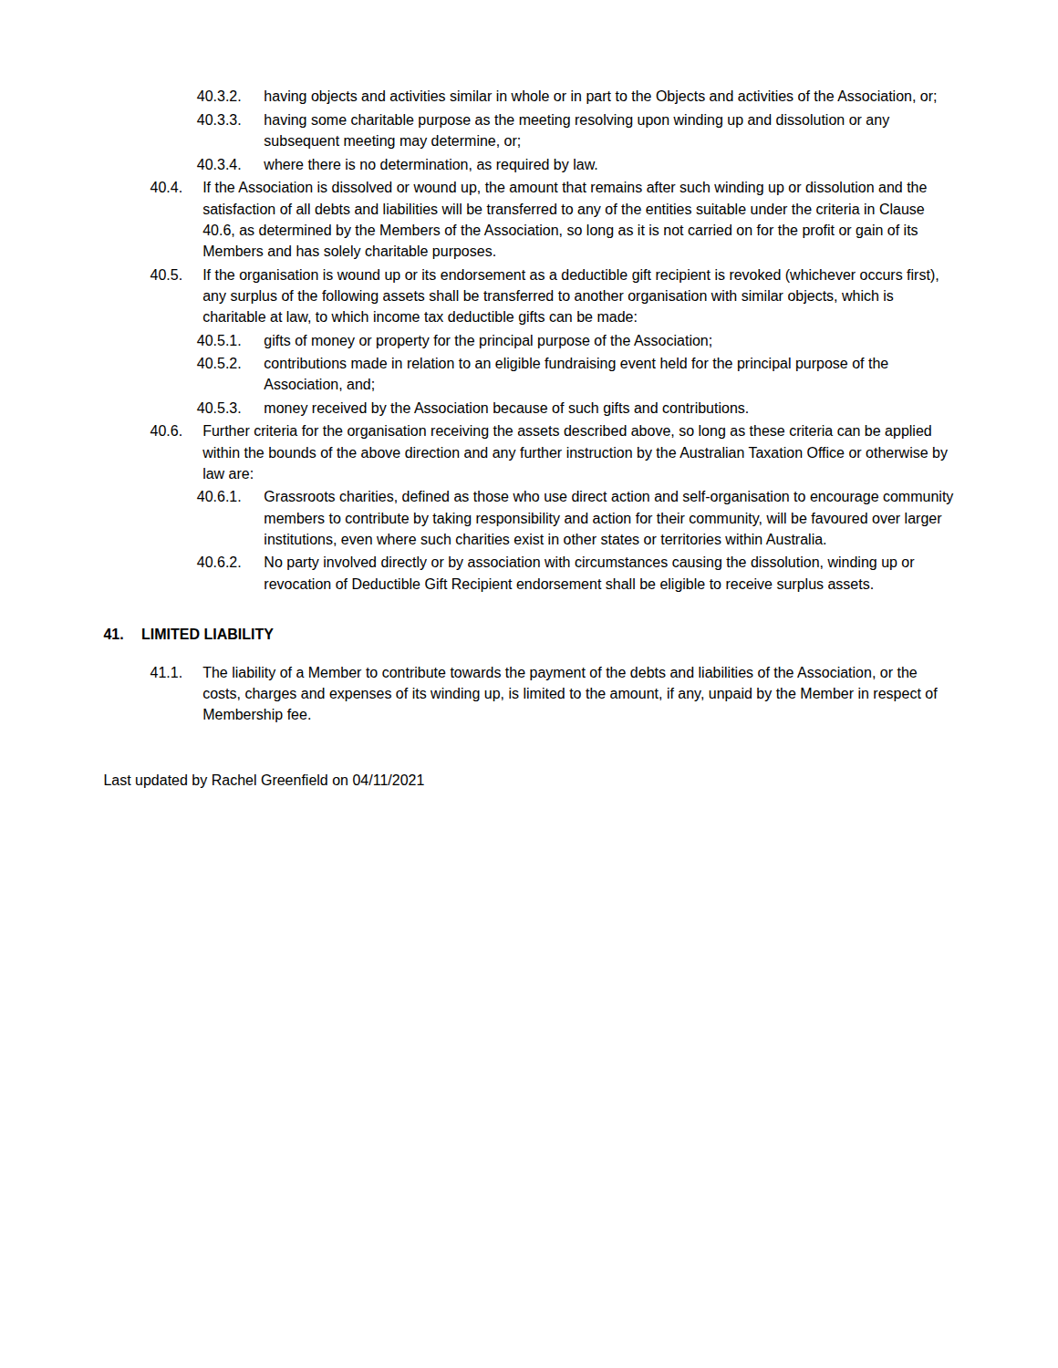40.3.2. having objects and activities similar in whole or in part to the Objects and activities of the Association, or;
40.3.3. having some charitable purpose as the meeting resolving upon winding up and dissolution or any subsequent meeting may determine, or;
40.3.4. where there is no determination, as required by law.
40.4. If the Association is dissolved or wound up, the amount that remains after such winding up or dissolution and the satisfaction of all debts and liabilities will be transferred to any of the entities suitable under the criteria in Clause 40.6, as determined by the Members of the Association, so long as it is not carried on for the profit or gain of its Members and has solely charitable purposes.
40.5. If the organisation is wound up or its endorsement as a deductible gift recipient is revoked (whichever occurs first), any surplus of the following assets shall be transferred to another organisation with similar objects, which is charitable at law, to which income tax deductible gifts can be made:
40.5.1. gifts of money or property for the principal purpose of the Association;
40.5.2. contributions made in relation to an eligible fundraising event held for the principal purpose of the Association, and;
40.5.3. money received by the Association because of such gifts and contributions.
40.6. Further criteria for the organisation receiving the assets described above, so long as these criteria can be applied within the bounds of the above direction and any further instruction by the Australian Taxation Office or otherwise by law are:
40.6.1. Grassroots charities, defined as those who use direct action and self-organisation to encourage community members to contribute by taking responsibility and action for their community, will be favoured over larger institutions, even where such charities exist in other states or territories within Australia.
40.6.2. No party involved directly or by association with circumstances causing the dissolution, winding up or revocation of Deductible Gift Recipient endorsement shall be eligible to receive surplus assets.
41. LIMITED LIABILITY
41.1. The liability of a Member to contribute towards the payment of the debts and liabilities of the Association, or the costs, charges and expenses of its winding up, is limited to the amount, if any, unpaid by the Member in respect of Membership fee.
Last updated by Rachel Greenfield on 04/11/2021